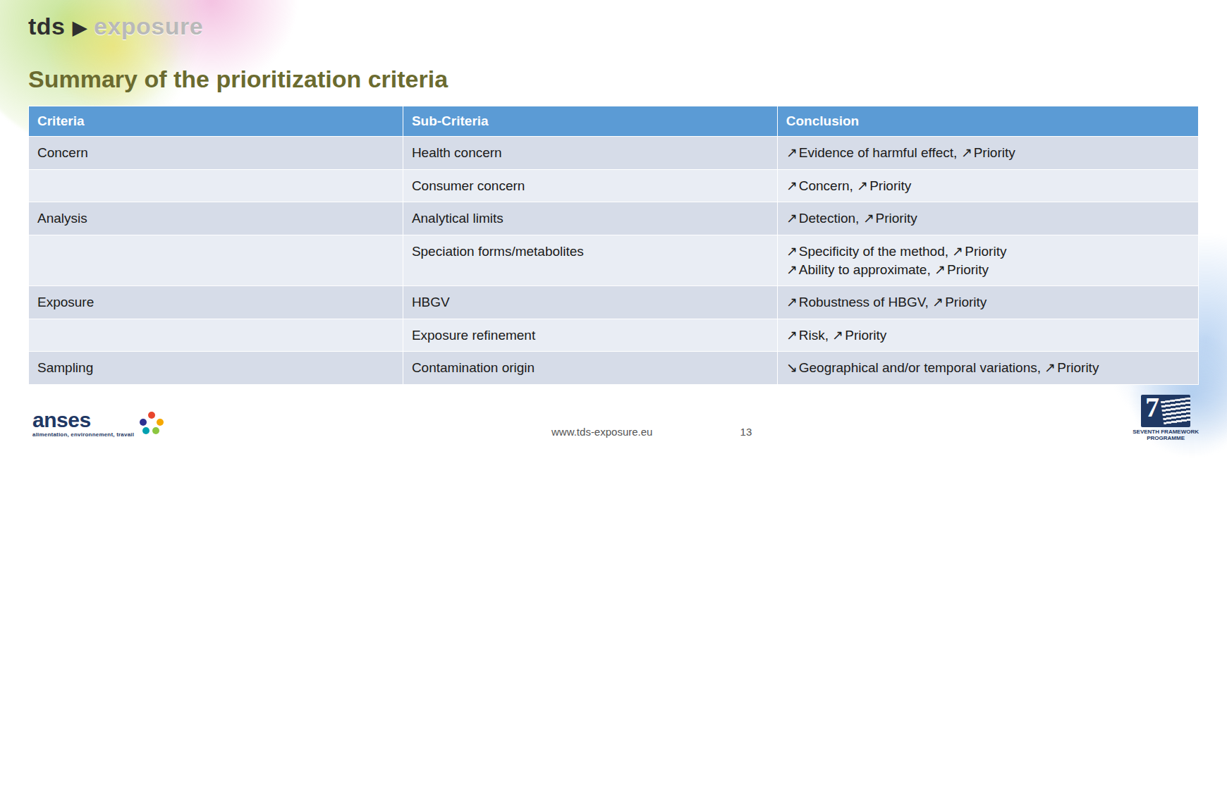tds▶exposure
Summary of the prioritization criteria
| Criteria | Sub-Criteria | Conclusion |
| --- | --- | --- |
| Concern | Health concern | Evidence of harmful effect, Priority |
| | Consumer concern | Concern, Priority |
| Analysis | Analytical limits | Detection, Priority |
| | Speciation forms/metabolites | Specificity of the method, Priority Ability to approximate, Priority |
| Exposure | HBGV | Robustness of HBGV, Priority |
| | Exposure refinement | Risk, Priority |
| Sampling | Contamination origin | Geographical and/or temporal variations, Priority |
ansesalimentation, environnement, travail
www.tds-exposure.eu 13
SEVENTH FRAMEWORK
PROGRAMME